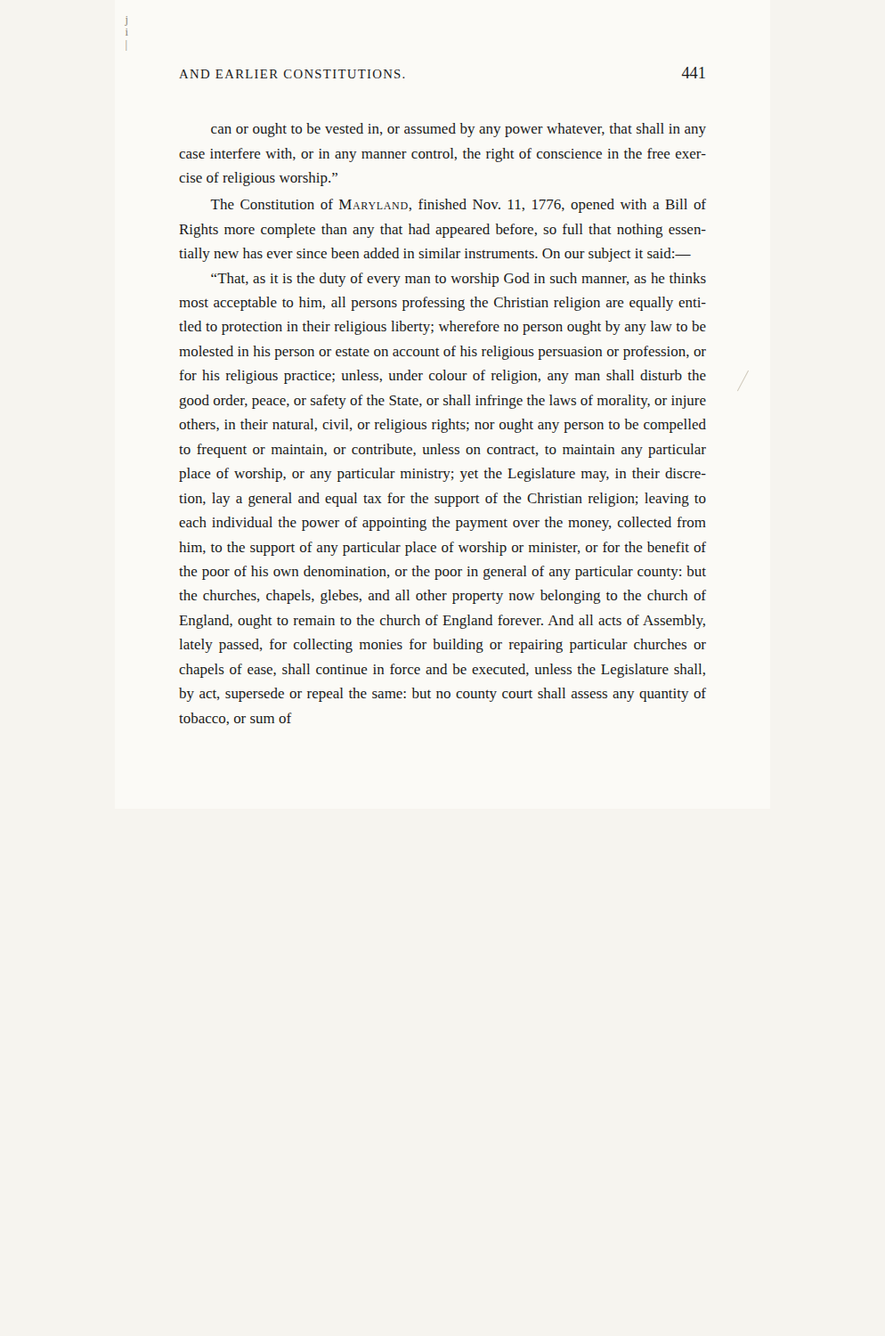j i |
And Earlier Constitutions. 441
can or ought to be vested in, or assumed by any power whatever, that shall in any case interfere with, or in any manner control, the right of conscience in the free exercise of religious worship.”
The Constitution of Maryland, finished Nov. 11, 1776, opened with a Bill of Rights more complete than any that had appeared before, so full that nothing essentially new has ever since been added in similar instruments. On our subject it said:—
“That, as it is the duty of every man to worship God in such manner, as he thinks most acceptable to him, all persons professing the Christian religion are equally entitled to protection in their religious liberty; wherefore no person ought by any law to be molested in his person or estate on account of his religious persuasion or profession, or for his religious practice; unless, under colour of religion, any man shall disturb the good order, peace, or safety of the State, or shall infringe the laws of morality, or injure others, in their natural, civil, or religious rights; nor ought any person to be compelled to frequent or maintain, or contribute, unless on contract, to maintain any particular place of worship, or any particular ministry; yet the Legislature may, in their discretion, lay a general and equal tax for the support of the Christian religion; leaving to each individual the power of appointing the payment over the money, collected from him, to the support of any particular place of worship or minister, or for the benefit of the poor of his own denomination, or the poor in general of any particular county: but the churches, chapels, glebes, and all other property now belonging to the church of England, ought to remain to the church of England forever. And all acts of Assembly, lately passed, for collecting monies for building or repairing particular churches or chapels of ease, shall continue in force and be executed, unless the Legislature shall, by act, supersede or repeal the same: but no county court shall assess any quantity of tobacco, or sum of